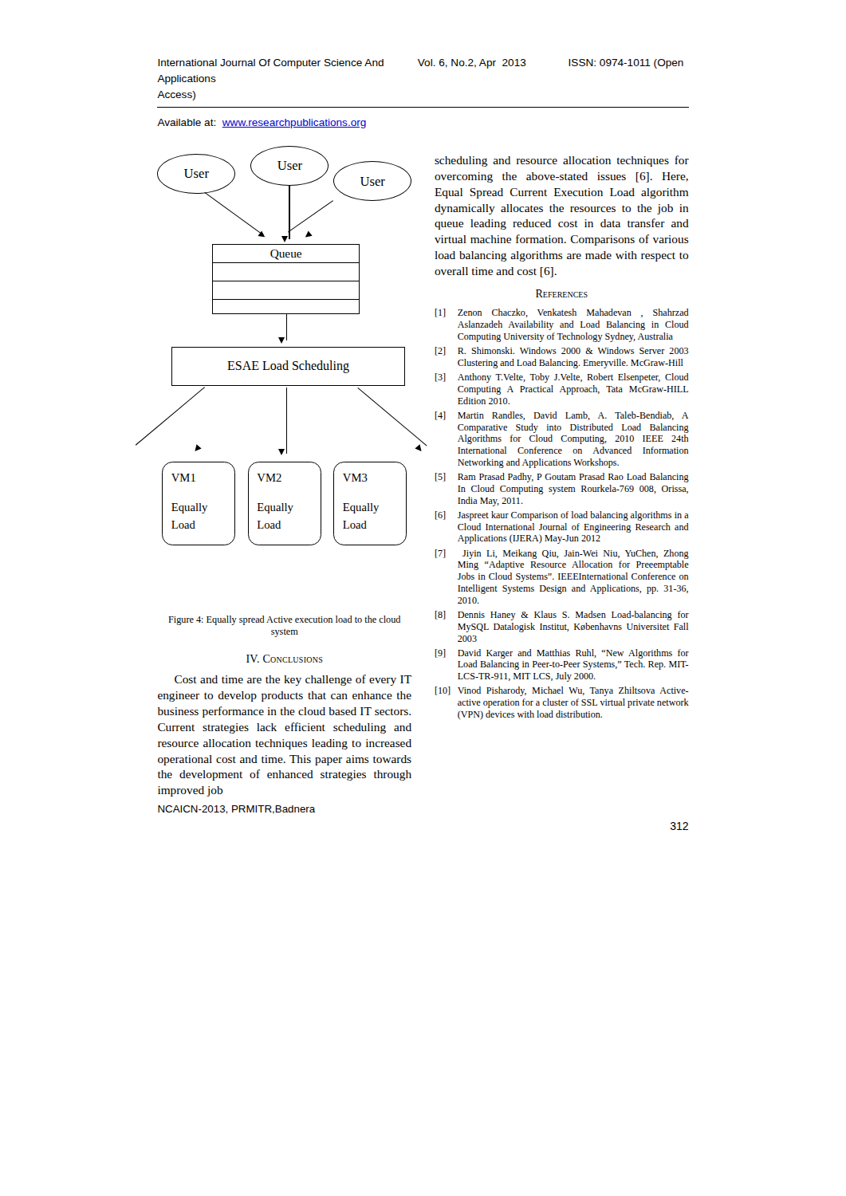International Journal Of Computer Science And Applications
Vol. 6, No.2, Apr 2013
ISSN: 0974-1011 (Open
Access)
Available at: www.researchpublications.org
User
User
User
Queue
ESAE Load Scheduling
VM1 Equally
Load
VM2 Equally
Load
VM3 Equally
Load
Figure 4: Equally spread Active execution load to the cloud system
IV. Conclusions
Cost and time are the key challenge of every IT engineer to develop products that can enhance the business performance in the cloud based IT sectors. Current strategies lack efficient scheduling and resource allocation techniques leading to increased operational cost and time. This paper aims towards the development of enhanced strategies through improved job
scheduling and resource allocation techniques for overcoming the above-stated issues [6]. Here, Equal Spread Current Execution Load algorithm dynamically allocates the resources to the job in queue leading reduced cost in data transfer and virtual machine formation. Comparisons of various load balancing algorithms are made with respect to overall time and cost [6].
References
[1] Zenon Chaczko, Venkatesh Mahadevan , Shahrzad Aslanzadeh Availability and Load Balancing in Cloud Computing University of Technology Sydney, Australia
[2] R. Shimonski. Windows 2000 & Windows Server 2003 Clustering and Load Balancing. Emeryville. McGraw-Hill
[3] Anthony T.Velte, Toby J.Velte, Robert Elsenpeter, Cloud Computing A Practical Approach, Tata McGraw-HILL Edition 2010.
[4] Martin Randles, David Lamb, A. Taleb-Bendiab, A Comparative Study into Distributed Load Balancing Algorithms for Cloud Computing, 2010 IEEE 24th International Conference on Advanced Information Networking and Applications Workshops.
[5] Ram Prasad Padhy, P Goutam Prasad Rao Load Balancing In Cloud Computing system Rourkela-769 008, Orissa, India May, 2011.
[6] Jaspreet kaur Comparison of load balancing algorithms in a Cloud International Journal of Engineering Research and Applications (IJERA) May-Jun 2012
[7] Jiyin Li, Meikang Qiu, Jain-Wei Niu, YuChen, Zhong Ming “Adaptive Resource Allocation for Preeemptable Jobs in Cloud Systems”. IEEEInternational Conference on Intelligent Systems Design and Applications, pp. 31-36, 2010.
[8] Dennis Haney & Klaus S. Madsen Load-balancing for MySQL Datalogisk Institut, Københavns Universitet Fall 2003
[9] David Karger and Matthias Ruhl, “New Algorithms for Load Balancing in Peer-to-Peer Systems,” Tech. Rep. MIT-LCS-TR-911, MIT LCS, July 2000.
[10] Vinod Pisharody, Michael Wu, Tanya Zhiltsova Active-active operation for a cluster of SSL virtual private network (VPN) devices with load distribution.
NCAICN-2013, PRMITR,Badnera
312